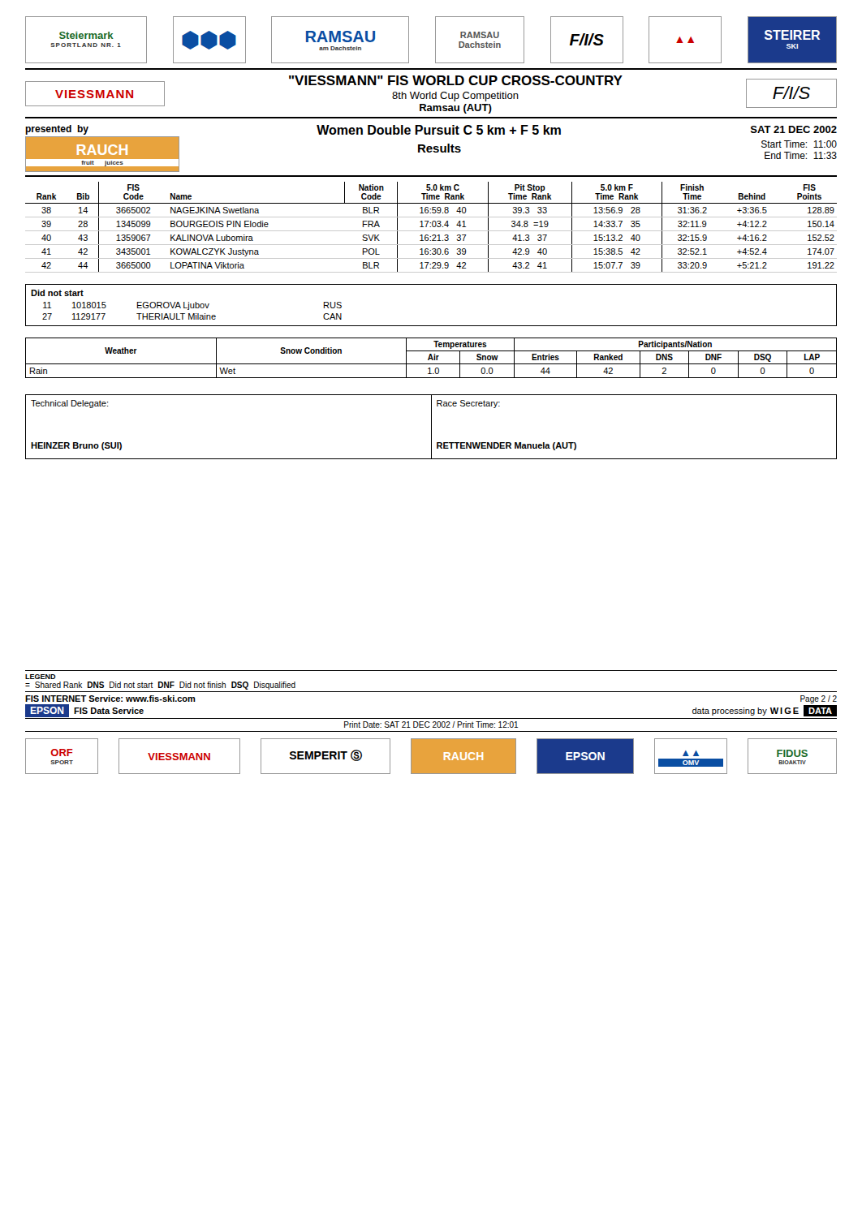SteiermarkSPORTLAND NR. 1
⬢⬢⬢
RAMSAUam Dachstein
RAMSAUDachstein
F/I/S
▲▲
STEIRERSKI
VIESSMANN
"VIESSMANN" FIS WORLD CUP CROSS-COUNTRY
8th World Cup Competition
Ramsau (AUT)
F/I/S
presented by
RAUCHfruit juices
Women Double Pursuit C 5 km + F 5 km
Results
SAT 21 DEC 2002
Start Time: 11:00
End Time: 11:33
| Rank | Bib | FIS Code | Name | Nation Code | 5.0 km C Time Rank | Pit Stop Time Rank | 5.0 km F Time Rank | Finish Time | Behind | FIS Points |
| --- | --- | --- | --- | --- | --- | --- | --- | --- | --- | --- |
| 38 | 14 | 3665002 | NAGEJKINA Swetlana | BLR | 16:59.8 40 | 39.3 33 | 13:56.9 28 | 31:36.2 | +3:36.5 | 128.89 |
| 39 | 28 | 1345099 | BOURGEOIS PIN Elodie | FRA | 17:03.4 41 | 34.8 =19 | 14:33.7 35 | 32:11.9 | +4:12.2 | 150.14 |
| 40 | 43 | 1359067 | KALINOVA Lubomira | SVK | 16:21.3 37 | 41.3 37 | 15:13.2 40 | 32:15.9 | +4:16.2 | 152.52 |
| 41 | 42 | 3435001 | KOWALCZYK Justyna | POL | 16:30.6 39 | 42.9 40 | 15:38.5 42 | 32:52.1 | +4:52.4 | 174.07 |
| 42 | 44 | 3665000 | LOPATINA Viktoria | BLR | 17:29.9 42 | 43.2 41 | 15:07.7 39 | 33:20.9 | +5:21.2 | 191.22 |
Did not start
| 11 | 1018015 | EGOROVA Ljubov | RUS |
| 27 | 1129177 | THERIAULT Milaine | CAN |
| Weather | Snow Condition | Temperatures | Participants/Nation |
| --- | --- | --- | --- |
| Air | Snow | Entries | Ranked | DNS | DNF | DSQ | LAP |
| Rain | Wet | 1.0 | 0.0 | 44 | 42 | 2 | 0 | 0 | 0 |
| Technical Delegate: HEINZER Bruno (SUI) | Race Secretary: RETTENWENDER Manuela (AUT) |
LEGEND
= Shared Rank DNS Did not start DNF Did not finish DSQ Disqualified
FIS INTERNET Service: www.fis-ski.com
Page 2 / 2
EPSON FIS Data Service
data processing by WIGE DATA
Print Date: SAT 21 DEC 2002 / Print Time: 12:01
ORFSPORT
VIESSMANN
SEMPERIT Ⓢ
RAUCH
EPSON
▲▲OMV
FIDUSBIOAKTIV